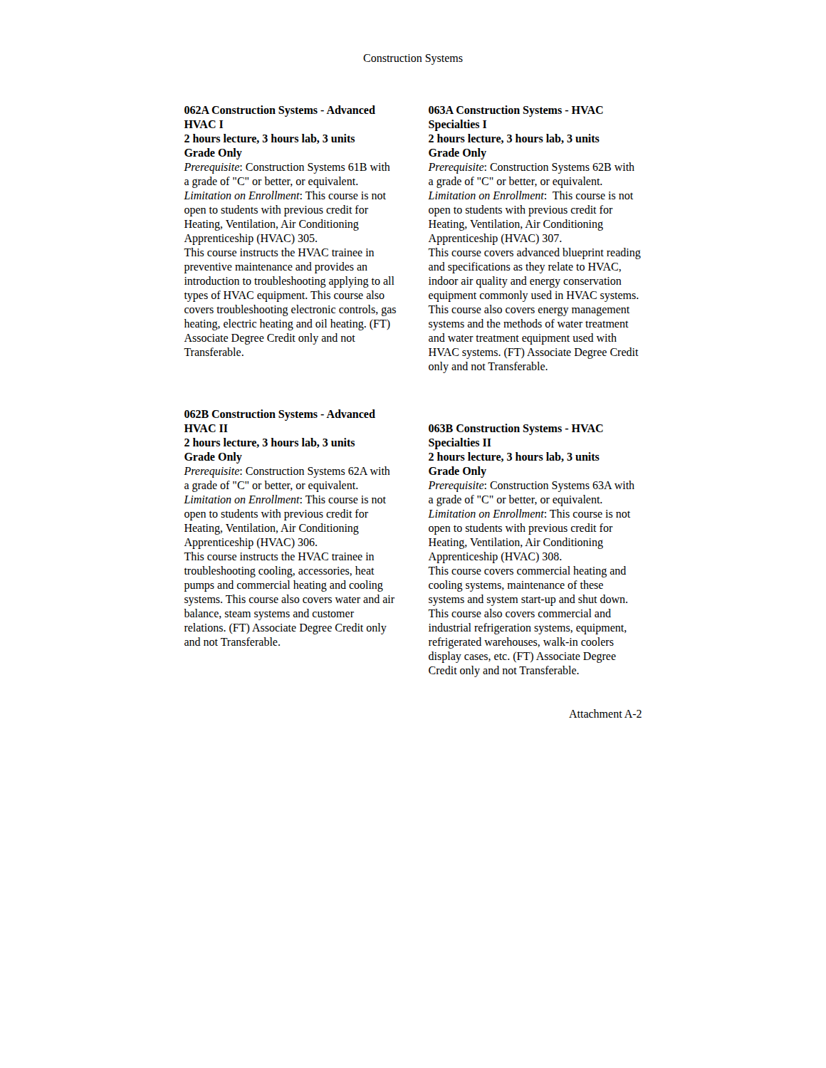Construction Systems
062A Construction Systems - Advanced HVAC I
2 hours lecture, 3 hours lab, 3 units
Grade Only
Prerequisite: Construction Systems 61B with a grade of "C" or better, or equivalent.
Limitation on Enrollment: This course is not open to students with previous credit for Heating, Ventilation, Air Conditioning Apprenticeship (HVAC) 305.
This course instructs the HVAC trainee in preventive maintenance and provides an introduction to troubleshooting applying to all types of HVAC equipment. This course also covers troubleshooting electronic controls, gas heating, electric heating and oil heating. (FT) Associate Degree Credit only and not Transferable.
062B Construction Systems - Advanced HVAC II
2 hours lecture, 3 hours lab, 3 units
Grade Only
Prerequisite: Construction Systems 62A with a grade of "C" or better, or equivalent.
Limitation on Enrollment: This course is not open to students with previous credit for Heating, Ventilation, Air Conditioning Apprenticeship (HVAC) 306.
This course instructs the HVAC trainee in troubleshooting cooling, accessories, heat pumps and commercial heating and cooling systems. This course also covers water and air balance, steam systems and customer relations. (FT) Associate Degree Credit only and not Transferable.
063A Construction Systems - HVAC Specialties I
2 hours lecture, 3 hours lab, 3 units
Grade Only
Prerequisite: Construction Systems 62B with a grade of "C" or better, or equivalent.
Limitation on Enrollment: This course is not open to students with previous credit for Heating, Ventilation, Air Conditioning Apprenticeship (HVAC) 307.
This course covers advanced blueprint reading and specifications as they relate to HVAC, indoor air quality and energy conservation equipment commonly used in HVAC systems. This course also covers energy management systems and the methods of water treatment and water treatment equipment used with HVAC systems. (FT) Associate Degree Credit only and not Transferable.
063B Construction Systems - HVAC Specialties II
2 hours lecture, 3 hours lab, 3 units
Grade Only
Prerequisite: Construction Systems 63A with a grade of "C" or better, or equivalent.
Limitation on Enrollment: This course is not open to students with previous credit for Heating, Ventilation, Air Conditioning Apprenticeship (HVAC) 308.
This course covers commercial heating and cooling systems, maintenance of these systems and system start-up and shut down. This course also covers commercial and industrial refrigeration systems, equipment, refrigerated warehouses, walk-in coolers display cases, etc. (FT) Associate Degree Credit only and not Transferable.
Attachment A-2